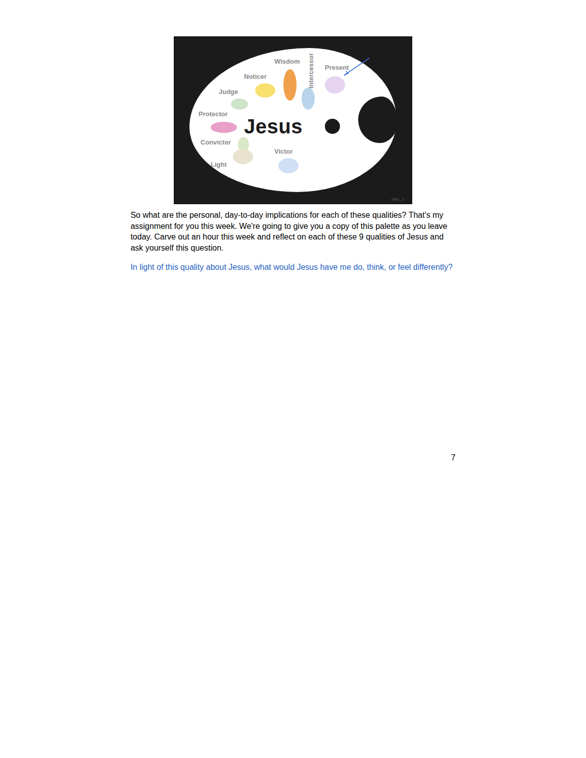Wisdom Noticer Intercessor Present Judge Protector Convicter Light Victor Jesus
IMG_1
So what are the personal, day-to-day implications for each of these qualities? That's my assignment for you this week. We're going to give you a copy of this palette as you leave today. Carve out an hour this week and reflect on each of these 9 qualities of Jesus and ask yourself this question.
In light of this quality about Jesus, what would Jesus have me do, think, or feel differently?
7